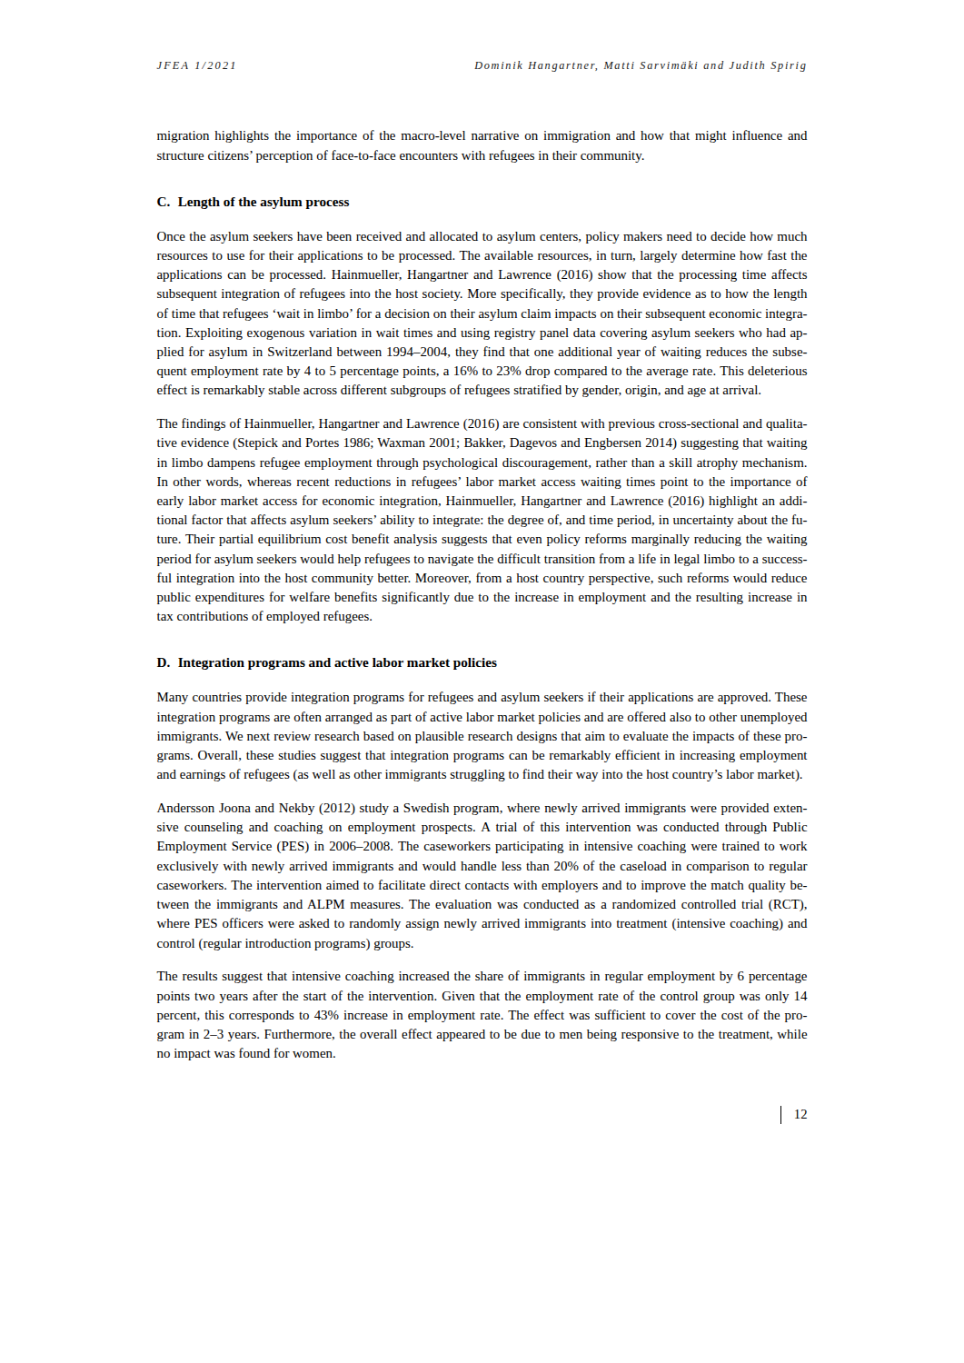JFEA 1/2021
Dominik Hangartner, Matti Sarvimäki and Judith Spirig
migration highlights the importance of the macro-level narrative on immigration and how that might influence and structure citizens’ perception of face-to-face encounters with refugees in their community.
C. Length of the asylum process
Once the asylum seekers have been received and allocated to asylum centers, policy makers need to decide how much resources to use for their applications to be processed. The available resources, in turn, largely determine how fast the applications can be processed. Hainmueller, Hangartner and Lawrence (2016) show that the processing time affects subsequent integration of refugees into the host society. More specifically, they provide evidence as to how the length of time that refugees ‘wait in limbo’ for a decision on their asylum claim impacts on their subsequent economic integration. Exploiting exogenous variation in wait times and using registry panel data covering asylum seekers who had applied for asylum in Switzerland between 1994–2004, they find that one additional year of waiting reduces the subsequent employment rate by 4 to 5 percentage points, a 16% to 23% drop compared to the average rate. This deleterious effect is remarkably stable across different subgroups of refugees stratified by gender, origin, and age at arrival.
The findings of Hainmueller, Hangartner and Lawrence (2016) are consistent with previous cross-sectional and qualitative evidence (Stepick and Portes 1986; Waxman 2001; Bakker, Dagevos and Engbersen 2014) suggesting that waiting in limbo dampens refugee employment through psychological discouragement, rather than a skill atrophy mechanism. In other words, whereas recent reductions in refugees’ labor market access waiting times point to the importance of early labor market access for economic integration, Hainmueller, Hangartner and Lawrence (2016) highlight an additional factor that affects asylum seekers’ ability to integrate: the degree of, and time period, in uncertainty about the future. Their partial equilibrium cost benefit analysis suggests that even policy reforms marginally reducing the waiting period for asylum seekers would help refugees to navigate the difficult transition from a life in legal limbo to a successful integration into the host community better. Moreover, from a host country perspective, such reforms would reduce public expenditures for welfare benefits significantly due to the increase in employment and the resulting increase in tax contributions of employed refugees.
D. Integration programs and active labor market policies
Many countries provide integration programs for refugees and asylum seekers if their applications are approved. These integration programs are often arranged as part of active labor market policies and are offered also to other unemployed immigrants. We next review research based on plausible research designs that aim to evaluate the impacts of these programs. Overall, these studies suggest that integration programs can be remarkably efficient in increasing employment and earnings of refugees (as well as other immigrants struggling to find their way into the host country’s labor market).
Andersson Joona and Nekby (2012) study a Swedish program, where newly arrived immigrants were provided extensive counseling and coaching on employment prospects. A trial of this intervention was conducted through Public Employment Service (PES) in 2006–2008. The caseworkers participating in intensive coaching were trained to work exclusively with newly arrived immigrants and would handle less than 20% of the caseload in comparison to regular caseworkers. The intervention aimed to facilitate direct contacts with employers and to improve the match quality between the immigrants and ALPM measures. The evaluation was conducted as a randomized controlled trial (RCT), where PES officers were asked to randomly assign newly arrived immigrants into treatment (intensive coaching) and control (regular introduction programs) groups.
The results suggest that intensive coaching increased the share of immigrants in regular employment by 6 percentage points two years after the start of the intervention. Given that the employment rate of the control group was only 14 percent, this corresponds to 43% increase in employment rate. The effect was sufficient to cover the cost of the program in 2–3 years. Furthermore, the overall effect appeared to be due to men being responsive to the treatment, while no impact was found for women.
12